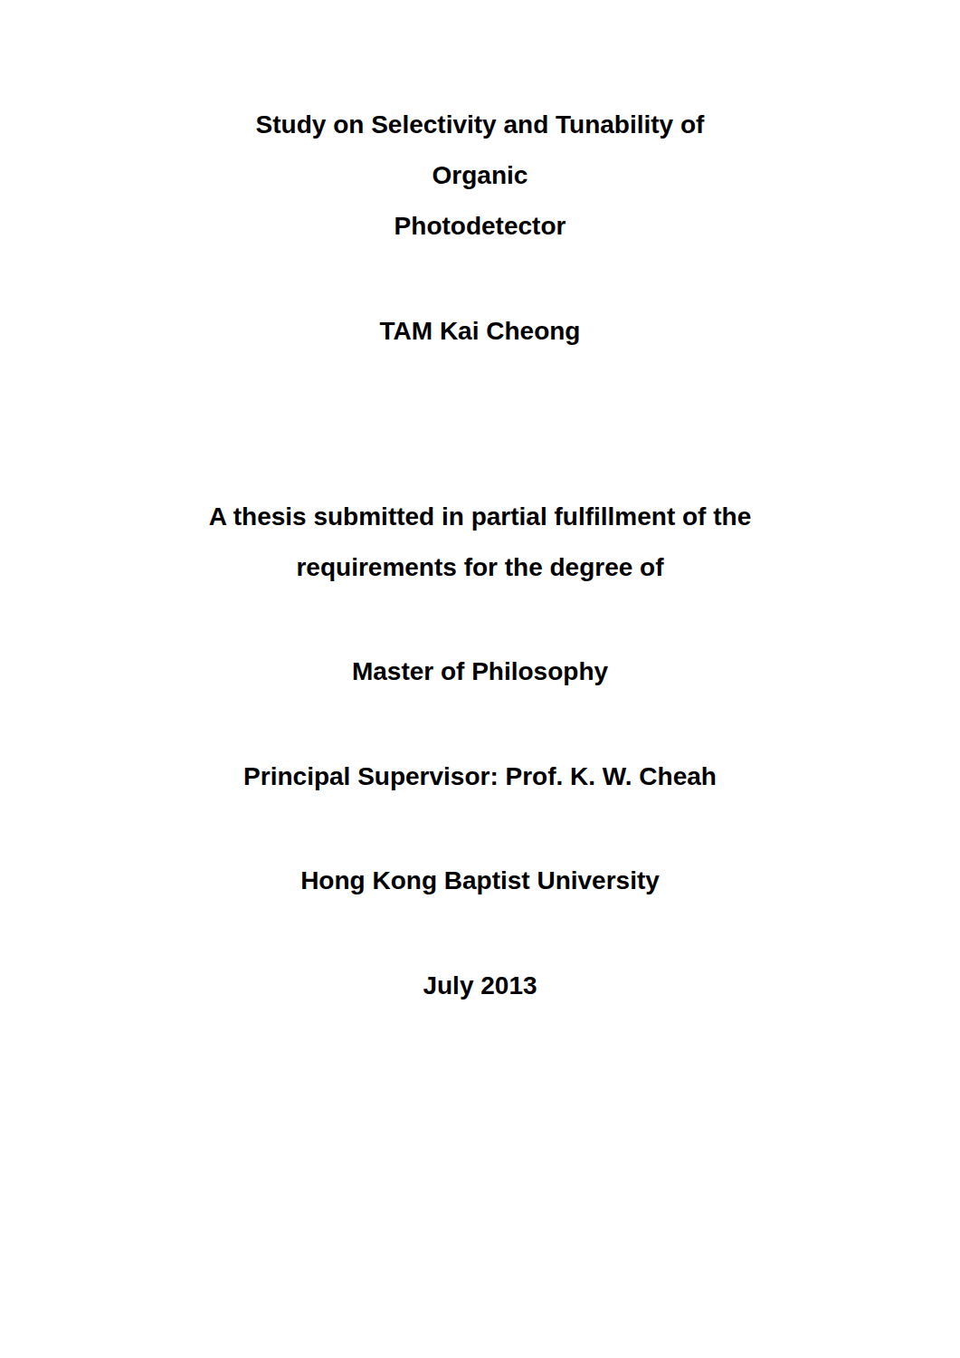Study on Selectivity and Tunability of Organic
Photodetector
TAM Kai Cheong
A thesis submitted in partial fulfillment of the
requirements for the degree of
Master of Philosophy
Principal Supervisor: Prof. K. W. Cheah
Hong Kong Baptist University
July 2013